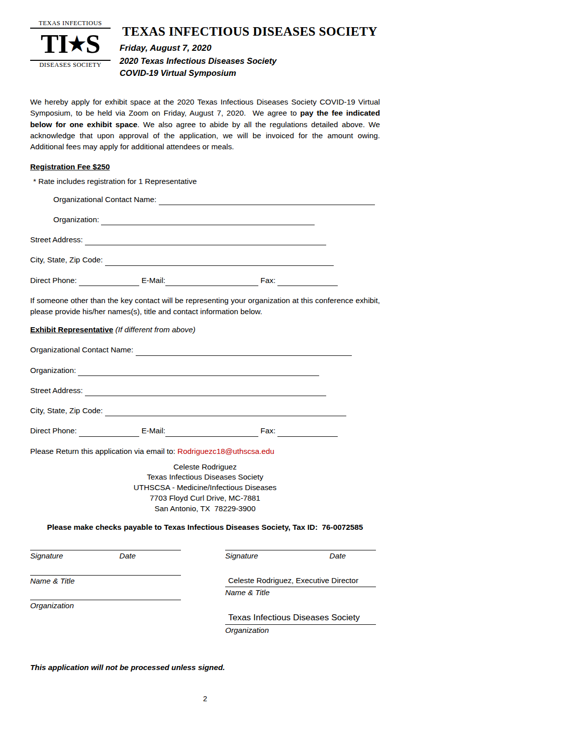TEXAS INFECTIOUS
TI★S
DISEASES SOCIETY
TEXAS INFECTIOUS DISEASES SOCIETY
Friday, August 7, 2020
2020 Texas Infectious Diseases Society
COVID-19 Virtual Symposium
We hereby apply for exhibit space at the 2020 Texas Infectious Diseases Society COVID-19 Virtual Symposium, to be held via Zoom on Friday, August 7, 2020. We agree to pay the fee indicated below for one exhibit space. We also agree to abide by all the regulations detailed above. We acknowledge that upon approval of the application, we will be invoiced for the amount owing. Additional fees may apply for additional attendees or meals.
Registration Fee $250
* Rate includes registration for 1 Representative
Organizational Contact Name:
Organization:
Street Address:
City, State, Zip Code:
Direct Phone: E-Mail: Fax:
If someone other than the key contact will be representing your organization at this conference exhibit, please provide his/her names(s), title and contact information below.
Exhibit Representative
(If different from above)
Organizational Contact Name:
Organization:
Street Address:
City, State, Zip Code:
Direct Phone: E-Mail: Fax:
Please Return this application via email to: Rodriguezc18@uthscsa.edu
Celeste Rodriguez
Texas Infectious Diseases Society
UTHSCSA - Medicine/Infectious Diseases
7703 Floyd Curl Drive, MC-7881
San Antonio, TX 78229-3900
Please make checks payable to Texas Infectious Diseases Society, Tax ID: 76-0072585
| Signature Date Name & Title Organization | Signature Date Celeste Rodriguez, Executive Director Name & Title Texas Infectious Diseases Society Organization |
This application will not be processed unless signed.
2